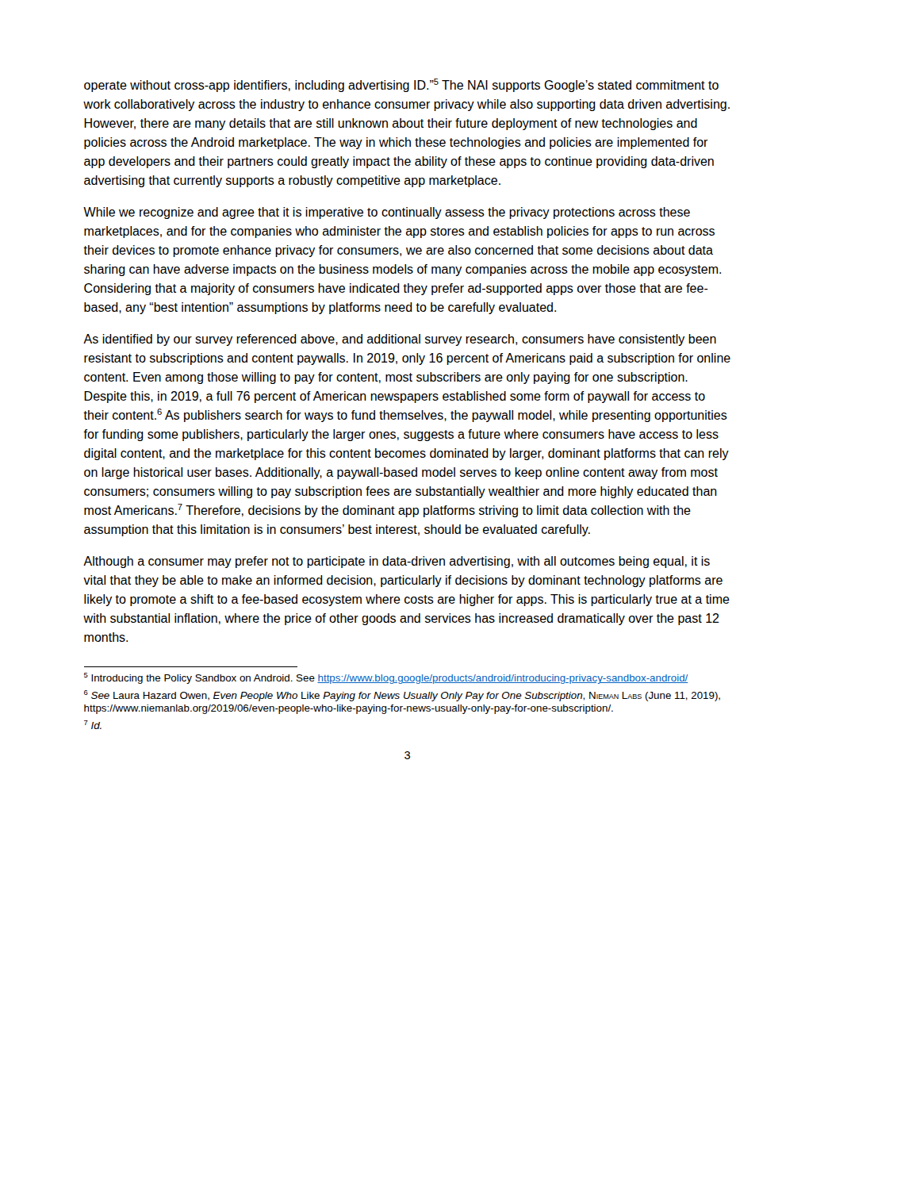operate without cross-app identifiers, including advertising ID.”5 The NAI supports Google’s stated commitment to work collaboratively across the industry to enhance consumer privacy while also supporting data driven advertising. However, there are many details that are still unknown about their future deployment of new technologies and policies across the Android marketplace. The way in which these technologies and policies are implemented for app developers and their partners could greatly impact the ability of these apps to continue providing data-driven advertising that currently supports a robustly competitive app marketplace.
While we recognize and agree that it is imperative to continually assess the privacy protections across these marketplaces, and for the companies who administer the app stores and establish policies for apps to run across their devices to promote enhance privacy for consumers, we are also concerned that some decisions about data sharing can have adverse impacts on the business models of many companies across the mobile app ecosystem. Considering that a majority of consumers have indicated they prefer ad-supported apps over those that are fee-based, any “best intention” assumptions by platforms need to be carefully evaluated.
As identified by our survey referenced above, and additional survey research, consumers have consistently been resistant to subscriptions and content paywalls. In 2019, only 16 percent of Americans paid a subscription for online content. Even among those willing to pay for content, most subscribers are only paying for one subscription. Despite this, in 2019, a full 76 percent of American newspapers established some form of paywall for access to their content.6 As publishers search for ways to fund themselves, the paywall model, while presenting opportunities for funding some publishers, particularly the larger ones, suggests a future where consumers have access to less digital content, and the marketplace for this content becomes dominated by larger, dominant platforms that can rely on large historical user bases. Additionally, a paywall-based model serves to keep online content away from most consumers; consumers willing to pay subscription fees are substantially wealthier and more highly educated than most Americans.7 Therefore, decisions by the dominant app platforms striving to limit data collection with the assumption that this limitation is in consumers’ best interest, should be evaluated carefully.
Although a consumer may prefer not to participate in data-driven advertising, with all outcomes being equal, it is vital that they be able to make an informed decision, particularly if decisions by dominant technology platforms are likely to promote a shift to a fee-based ecosystem where costs are higher for apps. This is particularly true at a time with substantial inflation, where the price of other goods and services has increased dramatically over the past 12 months.
5 Introducing the Policy Sandbox on Android. See https://www.blog.google/products/android/introducing-privacy-sandbox-android/
6 See Laura Hazard Owen, Even People Who Like Paying for News Usually Only Pay for One Subscription, Nieman Labs (June 11, 2019), https://www.niemanlab.org/2019/06/even-people-who-like-paying-for-news-usually-only-pay-for-one-subscription/.
7 Id.
3